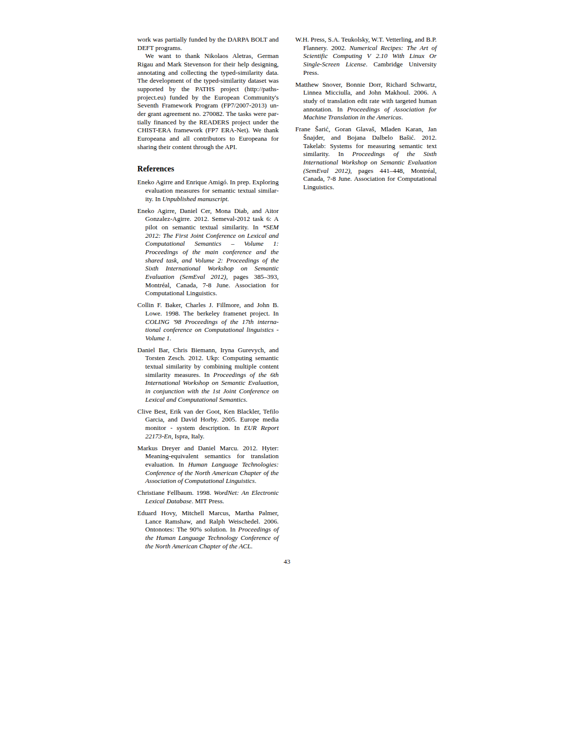work was partially funded by the DARPA BOLT and DEFT programs.
We want to thank Nikolaos Aletras, German Rigau and Mark Stevenson for their help designing, annotating and collecting the typed-similarity data. The development of the typed-similarity dataset was supported by the PATHS project (http://paths-project.eu) funded by the European Community's Seventh Framework Program (FP7/2007-2013) under grant agreement no. 270082. The tasks were partially financed by the READERS project under the CHIST-ERA framework (FP7 ERA-Net). We thank Europeana and all contributors to Europeana for sharing their content through the API.
References
Eneko Agirre and Enrique Amigó. In prep. Exploring evaluation measures for semantic textual similarity. In Unpublished manuscript.
Eneko Agirre, Daniel Cer, Mona Diab, and Aitor Gonzalez-Agirre. 2012. Semeval-2012 task 6: A pilot on semantic textual similarity. In *SEM 2012: The First Joint Conference on Lexical and Computational Semantics – Volume 1: Proceedings of the main conference and the shared task, and Volume 2: Proceedings of the Sixth International Workshop on Semantic Evaluation (SemEval 2012), pages 385–393, Montréal, Canada, 7-8 June. Association for Computational Linguistics.
Collin F. Baker, Charles J. Fillmore, and John B. Lowe. 1998. The berkeley framenet project. In COLING '98 Proceedings of the 17th international conference on Computational linguistics - Volume 1.
Daniel Bar, Chris Biemann, Iryna Gurevych, and Torsten Zesch. 2012. Ukp: Computing semantic textual similarity by combining multiple content similarity measures. In Proceedings of the 6th International Workshop on Semantic Evaluation, in conjunction with the 1st Joint Conference on Lexical and Computational Semantics.
Clive Best, Erik van der Goot, Ken Blackler, Tefilo Garcia, and David Horby. 2005. Europe media monitor - system description. In EUR Report 22173-En, Ispra, Italy.
Markus Dreyer and Daniel Marcu. 2012. Hyter: Meaning-equivalent semantics for translation evaluation. In Human Language Technologies: Conference of the North American Chapter of the Association of Computational Linguistics.
Christiane Fellbaum. 1998. WordNet: An Electronic Lexical Database. MIT Press.
Eduard Hovy, Mitchell Marcus, Martha Palmer, Lance Ramshaw, and Ralph Weischedel. 2006. Ontonotes: The 90% solution. In Proceedings of the Human Language Technology Conference of the North American Chapter of the ACL.
W.H. Press, S.A. Teukolsky, W.T. Vetterling, and B.P. Flannery. 2002. Numerical Recipes: The Art of Scientific Computing V 2.10 With Linux Or Single-Screen License. Cambridge University Press.
Matthew Snover, Bonnie Dorr, Richard Schwartz, Linnea Micciulla, and John Makhoul. 2006. A study of translation edit rate with targeted human annotation. In Proceedings of Association for Machine Translation in the Americas.
Frane Šarić, Goran Glavaš, Mladen Karan, Jan Šnajder, and Bojana Dalbelo Bašić. 2012. Takelab: Systems for measuring semantic text similarity. In Proceedings of the Sixth International Workshop on Semantic Evaluation (SemEval 2012), pages 441–448, Montréal, Canada, 7-8 June. Association for Computational Linguistics.
43